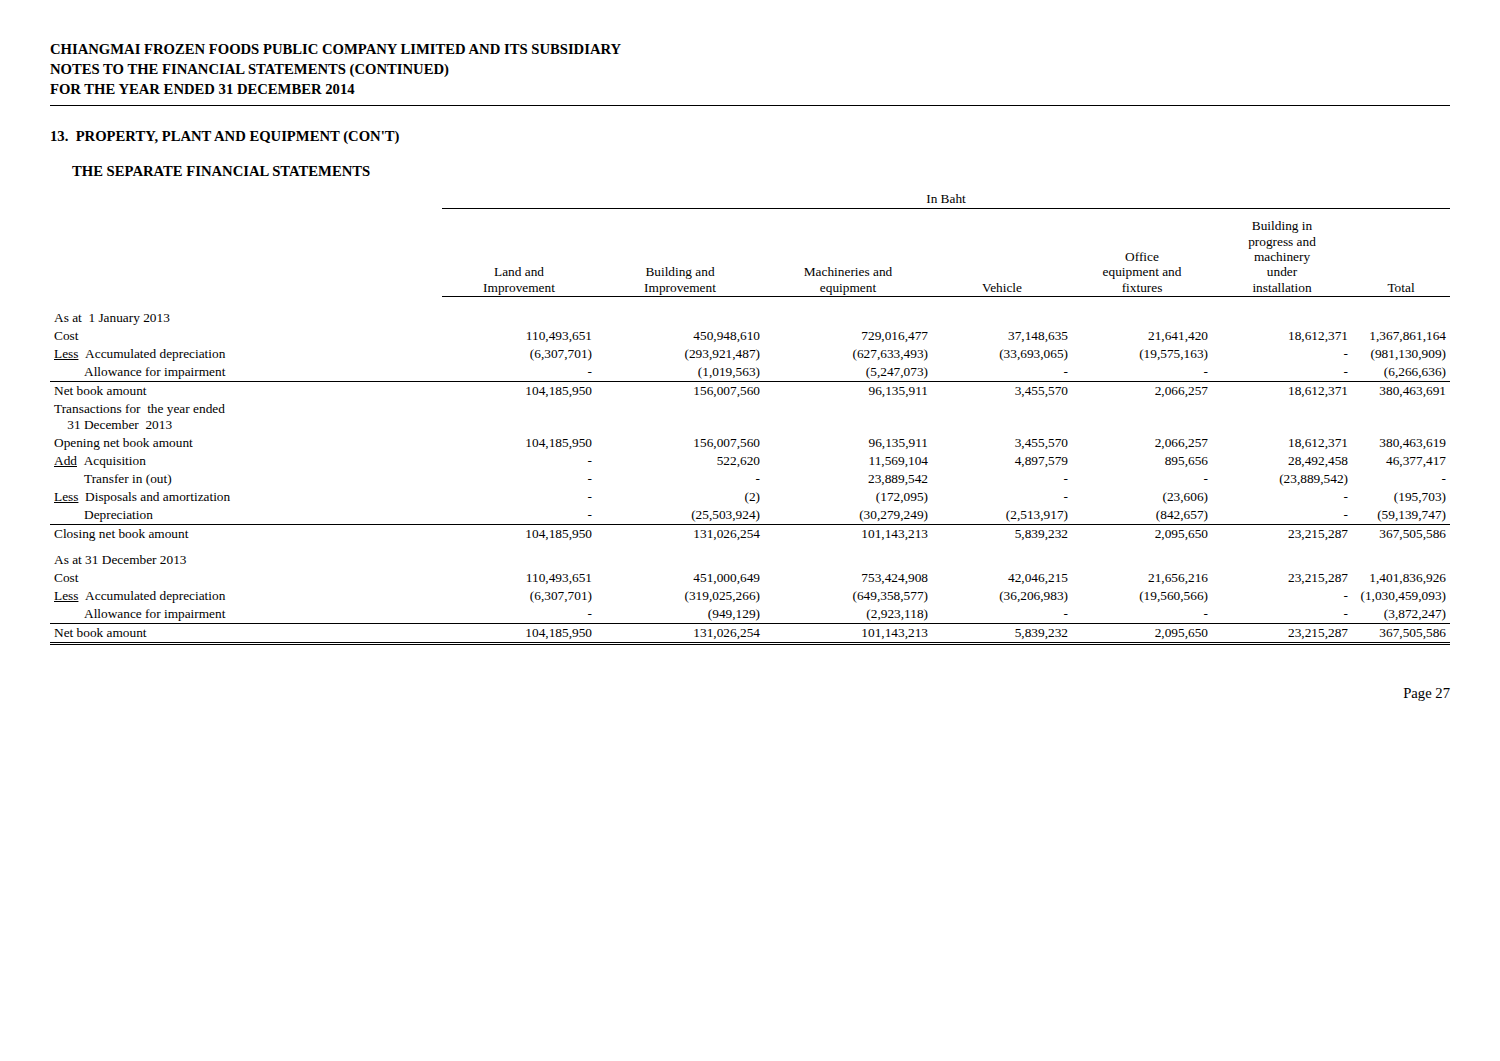CHIANGMAI FROZEN FOODS PUBLIC COMPANY LIMITED AND ITS SUBSIDIARY
NOTES TO THE FINANCIAL STATEMENTS (CONTINUED)
FOR THE YEAR ENDED 31 DECEMBER 2014
13. PROPERTY, PLANT AND EQUIPMENT (CON'T)
THE SEPARATE FINANCIAL STATEMENTS
| | In Baht |
| | Land and Improvement | Building and Improvement | Machineries and equipment | Vehicle | Office equipment and fixtures | Building in progress and machinery under installation | Total |
| As at 1 January 2013 | |
| Cost | 110,493,651 | 450,948,610 | 729,016,477 | 37,148,635 | 21,641,420 | 18,612,371 | 1,367,861,164 |
| Less Accumulated depreciation | (6,307,701) | (293,921,487) | (627,633,493) | (33,693,065) | (19,575,163) | - | (981,130,909) |
| Allowance for impairment | - | (1,019,563) | (5,247,073) | - | - | - | (6,266,636) |
| Net book amount | 104,185,950 | 156,007,560 | 96,135,911 | 3,455,570 | 2,066,257 | 18,612,371 | 380,463,691 |
| Transactions for the year ended 31 December 2013 | |
| Opening net book amount | 104,185,950 | 156,007,560 | 96,135,911 | 3,455,570 | 2,066,257 | 18,612,371 | 380,463,619 |
| Add Acquisition | - | 522,620 | 11,569,104 | 4,897,579 | 895,656 | 28,492,458 | 46,377,417 |
| Transfer in (out) | - | - | 23,889,542 | - | - | (23,889,542) | - |
| Less Disposals and amortization | - | (2) | (172,095) | - | (23,606) | - | (195,703) |
| Depreciation | - | (25,503,924) | (30,279,249) | (2,513,917) | (842,657) | - | (59,139,747) |
| Closing net book amount | 104,185,950 | 131,026,254 | 101,143,213 | 5,839,232 | 2,095,650 | 23,215,287 | 367,505,586 |
| As at 31 December 2013 | |
| Cost | 110,493,651 | 451,000,649 | 753,424,908 | 42,046,215 | 21,656,216 | 23,215,287 | 1,401,836,926 |
| Less Accumulated depreciation | (6,307,701) | (319,025,266) | (649,358,577) | (36,206,983) | (19,560,566) | - | (1,030,459,093) |
| Allowance for impairment | - | (949,129) | (2,923,118) | - | - | - | (3,872,247) |
| Net book amount | 104,185,950 | 131,026,254 | 101,143,213 | 5,839,232 | 2,095,650 | 23,215,287 | 367,505,586 |
Page 27